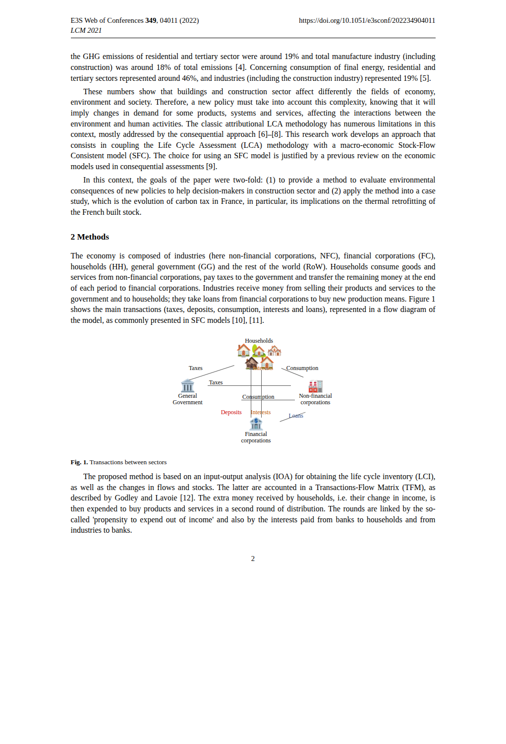E3S Web of Conferences 349, 04011 (2022)
LCM 2021
https://doi.org/10.1051/e3sconf/202234904011
the GHG emissions of residential and tertiary sector were around 19% and total manufacture industry (including construction) was around 18% of total emissions [4]. Concerning consumption of final energy, residential and tertiary sectors represented around 46%, and industries (including the construction industry) represented 19% [5].
These numbers show that buildings and construction sector affect differently the fields of economy, environment and society. Therefore, a new policy must take into account this complexity, knowing that it will imply changes in demand for some products, systems and services, affecting the interactions between the environment and human activities. The classic attributional LCA methodology has numerous limitations in this context, mostly addressed by the consequential approach [6]–[8]. This research work develops an approach that consists in coupling the Life Cycle Assessment (LCA) methodology with a macro-economic Stock-Flow Consistent model (SFC). The choice for using an SFC model is justified by a previous review on the economic models used in consequential assessments [9].
In this context, the goals of the paper were two-fold: (1) to provide a method to evaluate environmental consequences of new policies to help decision-makers in construction sector and (2) apply the method into a case study, which is the evolution of carbon tax in France, in particular, its implications on the thermal retrofitting of the French built stock.
2 Methods
The economy is composed of industries (here non-financial corporations, NFC), financial corporations (FC), households (HH), general government (GG) and the rest of the world (RoW). Households consume goods and services from non-financial corporations, pay taxes to the government and transfer the remaining money at the end of each period to financial corporations. Industries receive money from selling their products and services to the government and to households; they take loans from financial corporations to buy new production means. Figure 1 shows the main transactions (taxes, deposits, consumption, interests and loans), represented in a flow diagram of the model, as commonly presented in SFC models [10], [11].
Households 🏠🏡🏘️🏚️🏠
🏛️ General
Government
🏭 Non-financial
corporations
🏦 Financial
corporations
Taxes
Taxes
Interests
Consumption
Consumption
Deposits
Interests
Loans
Fig. 1. Transactions between sectors
The proposed method is based on an input-output analysis (IOA) for obtaining the life cycle inventory (LCI), as well as the changes in flows and stocks. The latter are accounted in a Transactions-Flow Matrix (TFM), as described by Godley and Lavoie [12]. The extra money received by households, i.e. their change in income, is then expended to buy products and services in a second round of distribution. The rounds are linked by the so-called 'propensity to expend out of income' and also by the interests paid from banks to households and from industries to banks.
2